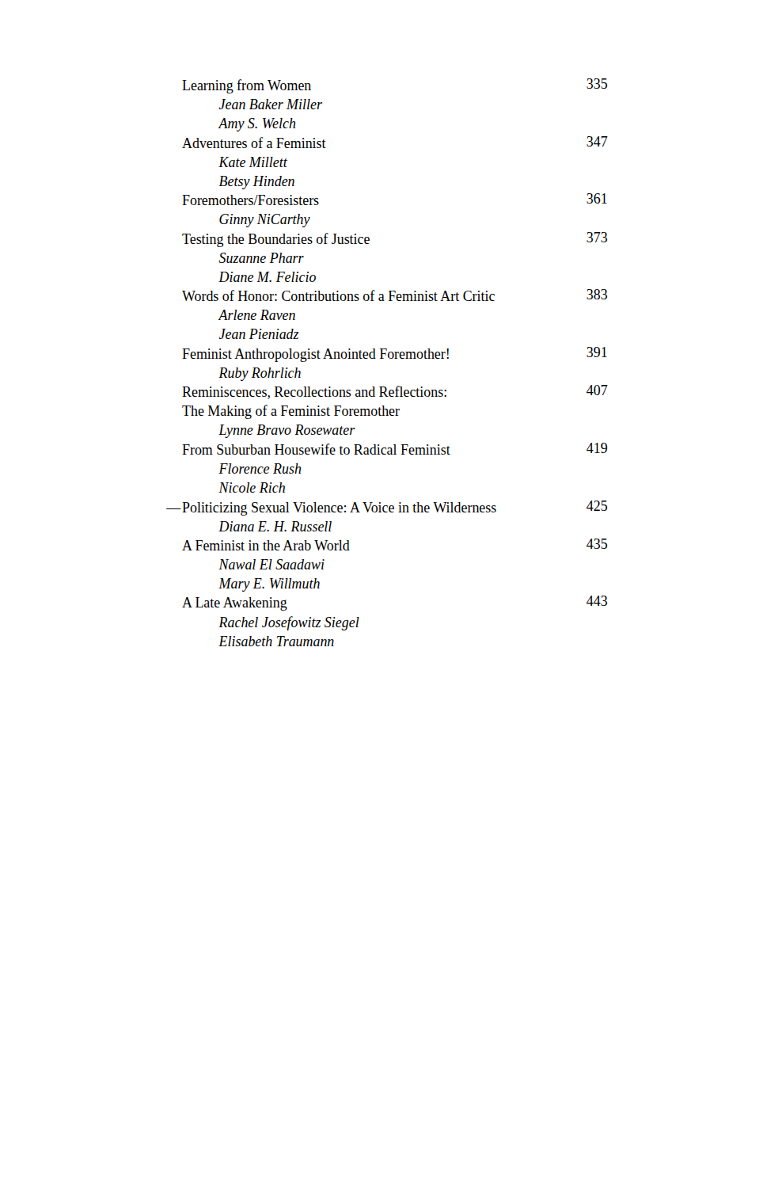| Learning from Women Jean Baker Miller Amy S. Welch | 335 |
| Adventures of a Feminist Kate Millett Betsy Hinden | 347 |
| Foremothers/Foresisters Ginny NiCarthy | 361 |
| Testing the Boundaries of Justice Suzanne Pharr Diane M. Felicio | 373 |
| Words of Honor: Contributions of a Feminist Art Critic Arlene Raven Jean Pieniadz | 383 |
| Feminist Anthropologist Anointed Foremother! Ruby Rohrlich | 391 |
| Reminiscences, Recollections and Reflections: The Making of a Feminist Foremother Lynne Bravo Rosewater | 407 |
| From Suburban Housewife to Radical Feminist Florence Rush Nicole Rich | 419 |
| Politicizing Sexual Violence: A Voice in the Wilderness Diana E. H. Russell | 425 |
| A Feminist in the Arab World Nawal El Saadawi Mary E. Willmuth | 435 |
| A Late Awakening Rachel Josefowitz Siegel Elisabeth Traumann | 443 |